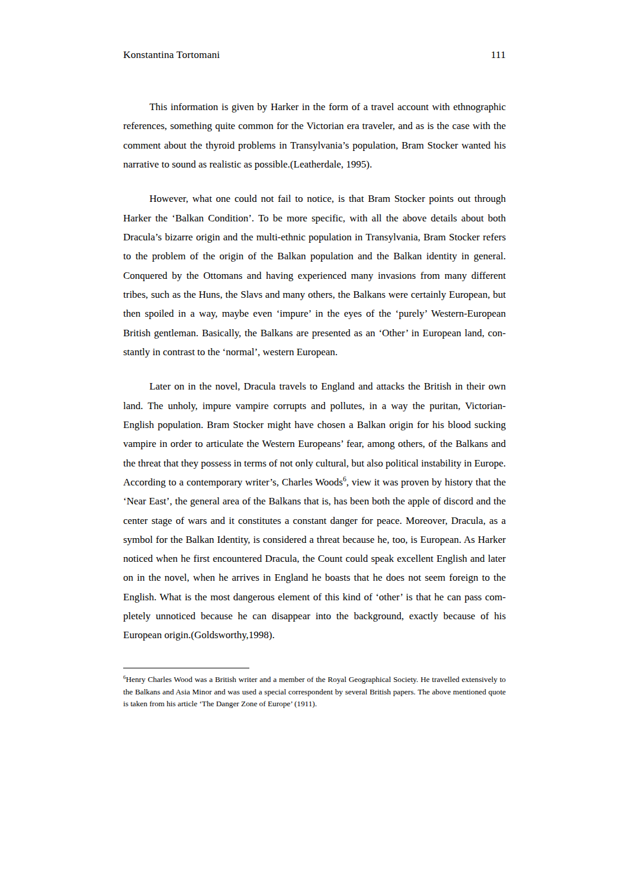Konstantina Tortomani 111
This information is given by Harker in the form of a travel account with ethnographic references, something quite common for the Victorian era traveler, and as is the case with the comment about the thyroid problems in Transylvania’s population, Bram Stocker wanted his narrative to sound as realistic as possible.(Leatherdale, 1995).
However, what one could not fail to notice, is that Bram Stocker points out through Harker the ‘Balkan Condition’. To be more specific, with all the above details about both Dracula’s bizarre origin and the multi-ethnic population in Transylvania, Bram Stocker refers to the problem of the origin of the Balkan population and the Balkan identity in general. Conquered by the Ottomans and having experienced many invasions from many different tribes, such as the Huns, the Slavs and many others, the Balkans were certainly European, but then spoiled in a way, maybe even ‘impure’ in the eyes of the ‘purely’ Western-European British gentleman. Basically, the Balkans are presented as an ‘Other’ in European land, constantly in contrast to the ‘normal’, western European.
Later on in the novel, Dracula travels to England and attacks the British in their own land. The unholy, impure vampire corrupts and pollutes, in a way the puritan, Victorian-English population. Bram Stocker might have chosen a Balkan origin for his blood sucking vampire in order to articulate the Western Europeans’ fear, among others, of the Balkans and the threat that they possess in terms of not only cultural, but also political instability in Europe. According to a contemporary writer’s, Charles Woods6, view it was proven by history that the ‘Near East’, the general area of the Balkans that is, has been both the apple of discord and the center stage of wars and it constitutes a constant danger for peace. Moreover, Dracula, as a symbol for the Balkan Identity, is considered a threat because he, too, is European. As Harker noticed when he first encountered Dracula, the Count could speak excellent English and later on in the novel, when he arrives in England he boasts that he does not seem foreign to the English. What is the most dangerous element of this kind of ‘other’ is that he can pass completely unnoticed because he can disappear into the background, exactly because of his European origin.(Goldsworthy,1998).
6Henry Charles Wood was a British writer and a member of the Royal Geographical Society. He travelled extensively to the Balkans and Asia Minor and was used a special correspondent by several British papers. The above mentioned quote is taken from his article ‘The Danger Zone of Europe’ (1911).